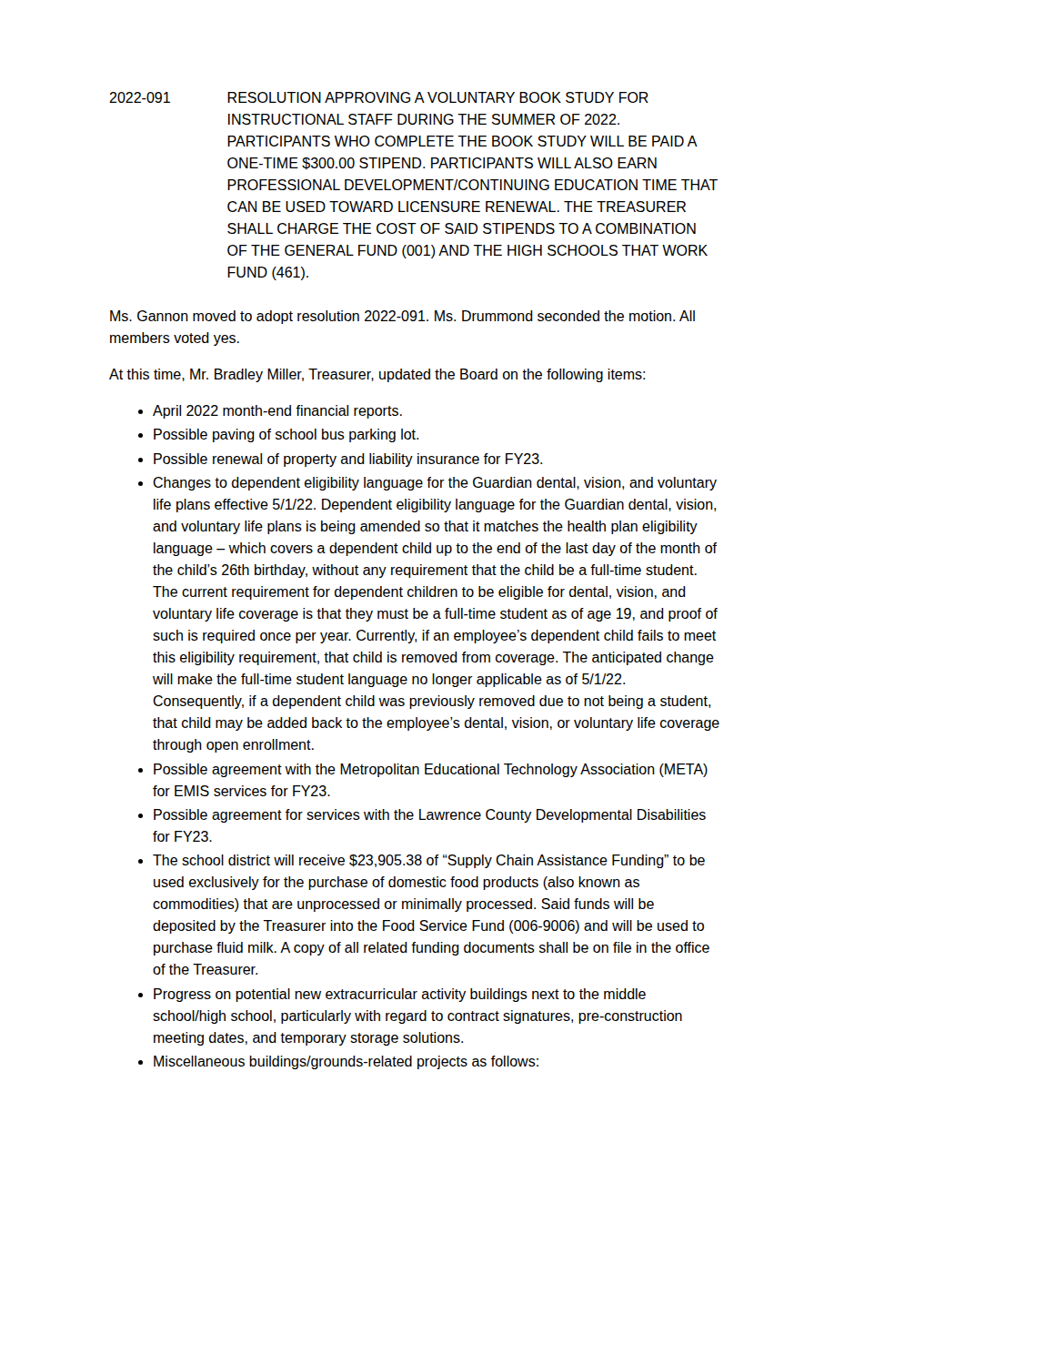2022-091
Resolution approving a voluntary book study for instructional staff during the summer of 2022. Participants who complete the book study will be paid a one-time $300.00 stipend. Participants will also earn professional development/continuing education time that can be used toward licensure renewal. The Treasurer shall charge the cost of said stipends to a combination of the General Fund (001) and the High Schools That Work Fund (461).
Ms. Gannon moved to adopt resolution 2022-091. Ms. Drummond seconded the motion. All members voted yes.
At this time, Mr. Bradley Miller, Treasurer, updated the Board on the following items:
April 2022 month-end financial reports.
Possible paving of school bus parking lot.
Possible renewal of property and liability insurance for FY23.
Changes to dependent eligibility language for the Guardian dental, vision, and voluntary life plans effective 5/1/22. Dependent eligibility language for the Guardian dental, vision, and voluntary life plans is being amended so that it matches the health plan eligibility language – which covers a dependent child up to the end of the last day of the month of the child’s 26th birthday, without any requirement that the child be a full-time student. The current requirement for dependent children to be eligible for dental, vision, and voluntary life coverage is that they must be a full-time student as of age 19, and proof of such is required once per year. Currently, if an employee’s dependent child fails to meet this eligibility requirement, that child is removed from coverage. The anticipated change will make the full-time student language no longer applicable as of 5/1/22. Consequently, if a dependent child was previously removed due to not being a student, that child may be added back to the employee’s dental, vision, or voluntary life coverage through open enrollment.
Possible agreement with the Metropolitan Educational Technology Association (META) for EMIS services for FY23.
Possible agreement for services with the Lawrence County Developmental Disabilities for FY23.
The school district will receive $23,905.38 of “Supply Chain Assistance Funding” to be used exclusively for the purchase of domestic food products (also known as commodities) that are unprocessed or minimally processed. Said funds will be deposited by the Treasurer into the Food Service Fund (006-9006) and will be used to purchase fluid milk. A copy of all related funding documents shall be on file in the office of the Treasurer.
Progress on potential new extracurricular activity buildings next to the middle school/high school, particularly with regard to contract signatures, pre-construction meeting dates, and temporary storage solutions.
Miscellaneous buildings/grounds-related projects as follows: